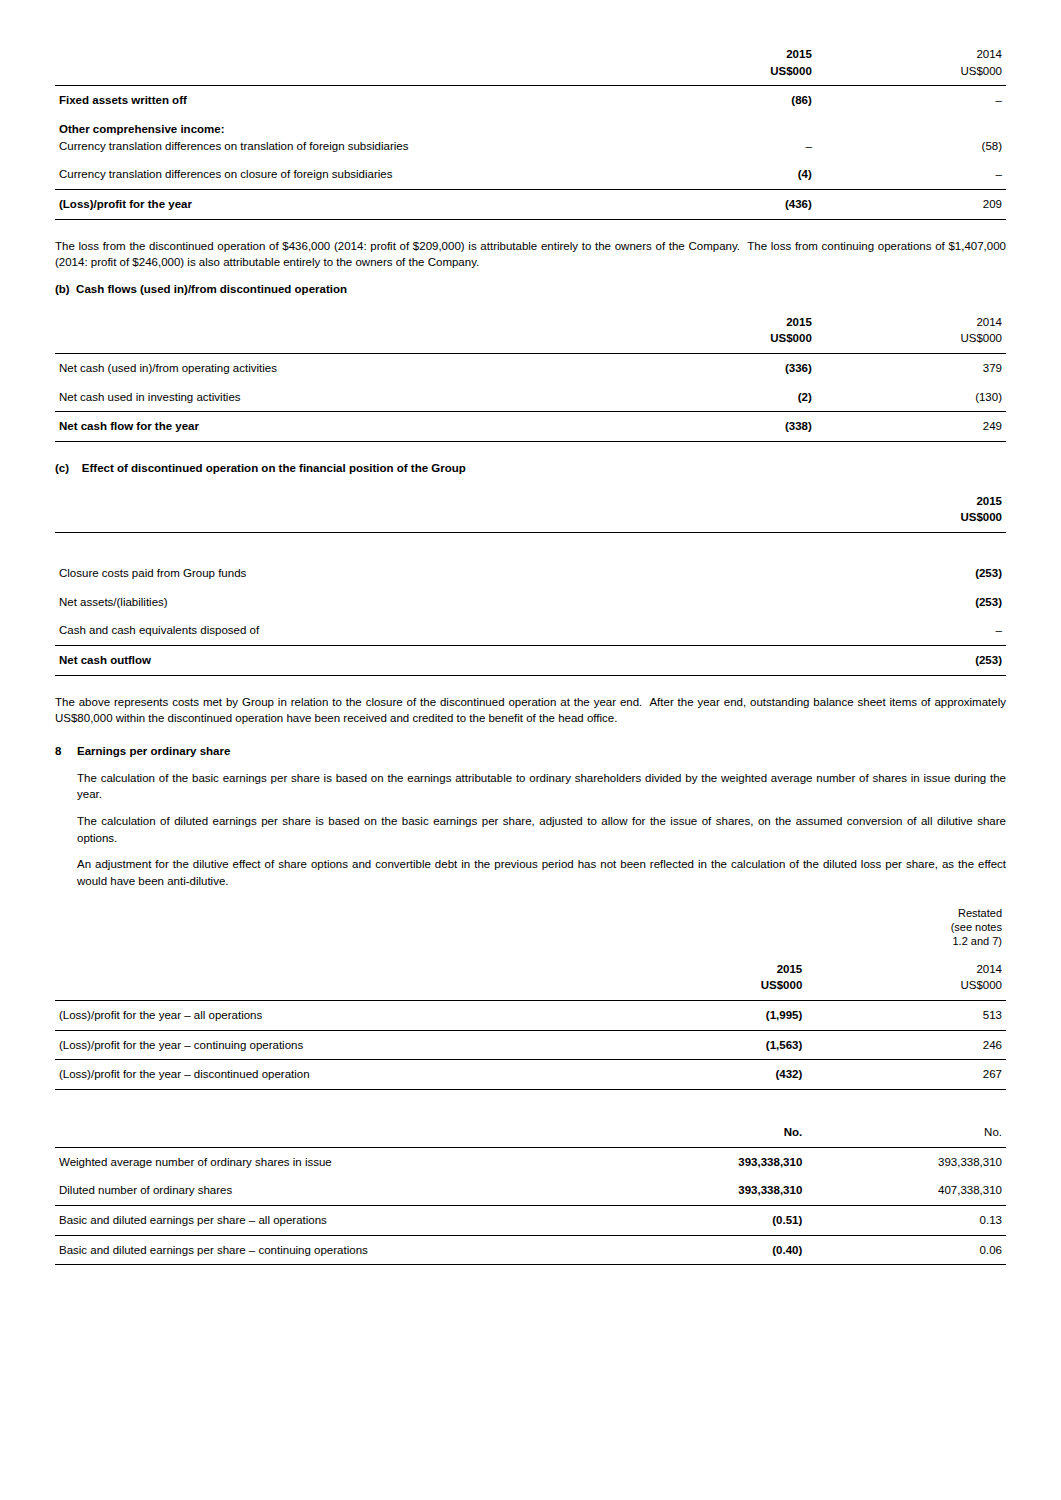| | 2015 US$000 | 2014 US$000 |
| Fixed assets written off | (86) | – |
| Other comprehensive income: Currency translation differences on translation of foreign subsidiaries | – | (58) |
| Currency translation differences on closure of foreign subsidiaries | (4) | – |
| (Loss)/profit for the year | (436) | 209 |
The loss from the discontinued operation of $436,000 (2014: profit of $209,000) is attributable entirely to the owners of the Company. The loss from continuing operations of $1,407,000 (2014: profit of $246,000) is also attributable entirely to the owners of the Company.
(b) Cash flows (used in)/from discontinued operation
| | 2015 US$000 | 2014 US$000 |
| Net cash (used in)/from operating activities | (336) | 379 |
| Net cash used in investing activities | (2) | (130) |
| Net cash flow for the year | (338) | 249 |
(c) Effect of discontinued operation on the financial position of the Group
| | 2015 US$000 |
| Closure costs paid from Group funds | (253) |
| Net assets/(liabilities) | (253) |
| Cash and cash equivalents disposed of | – |
| Net cash outflow | (253) |
The above represents costs met by Group in relation to the closure of the discontinued operation at the year end. After the year end, outstanding balance sheet items of approximately US$80,000 within the discontinued operation have been received and credited to the benefit of the head office.
8 Earnings per ordinary share
The calculation of the basic earnings per share is based on the earnings attributable to ordinary shareholders divided by the weighted average number of shares in issue during the year.
The calculation of diluted earnings per share is based on the basic earnings per share, adjusted to allow for the issue of shares, on the assumed conversion of all dilutive share options.
An adjustment for the dilutive effect of share options and convertible debt in the previous period has not been reflected in the calculation of the diluted loss per share, as the effect would have been anti-dilutive.
| | | Restated (see notes 1.2 and 7) |
| | 2015 US$000 | 2014 US$000 |
| (Loss)/profit for the year – all operations | (1,995) | 513 |
| (Loss)/profit for the year – continuing operations | (1,563) | 246 |
| (Loss)/profit for the year – discontinued operation | (432) | 267 |
| | No. | No. |
| Weighted average number of ordinary shares in issue | 393,338,310 | 393,338,310 |
| Diluted number of ordinary shares | 393,338,310 | 407,338,310 |
| Basic and diluted earnings per share – all operations | (0.51) | 0.13 |
| Basic and diluted earnings per share – continuing operations | (0.40) | 0.06 |